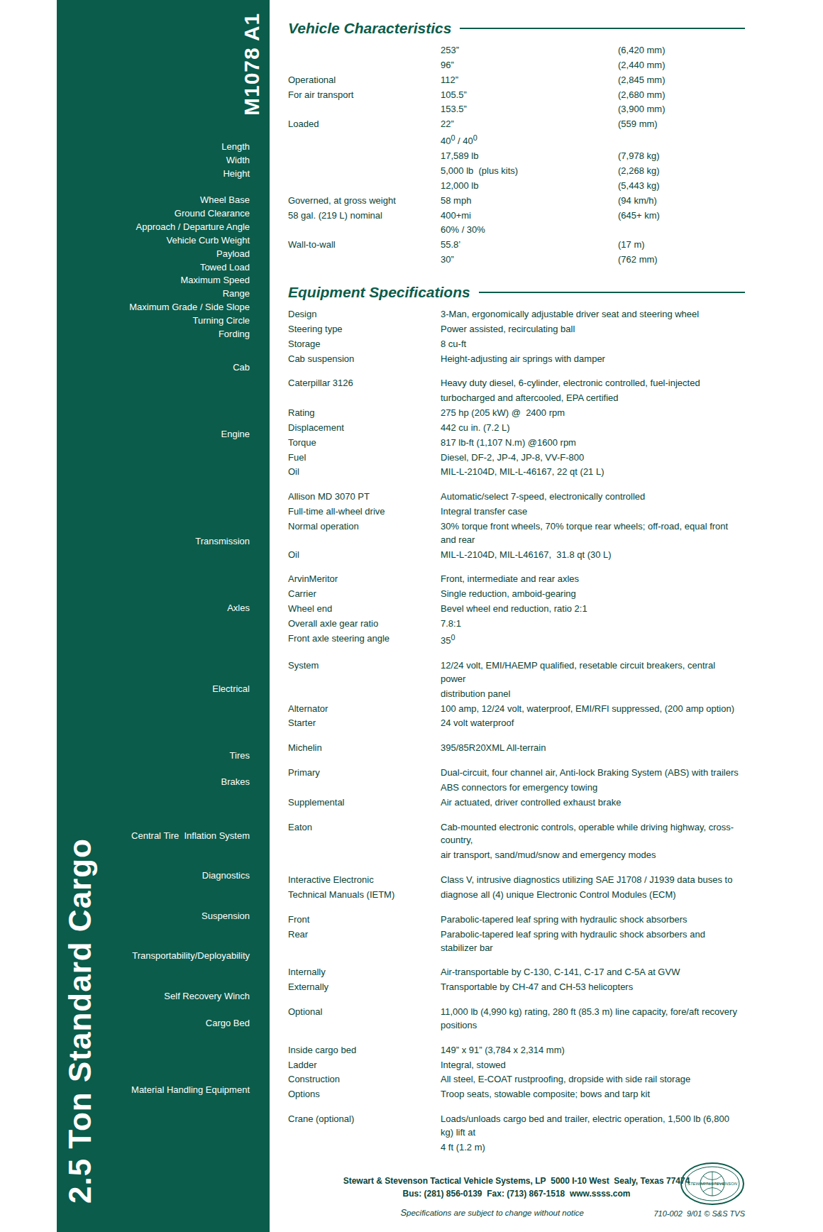M1078 A1
2.5 Ton Standard Cargo
Length Width Height Wheel Base Ground Clearance Approach / Departure Angle Vehicle Curb Weight Payload Towed Load Maximum Speed Range Maximum Grade / Side Slope Turning Circle Fording
Cab Engine Transmission Axles Electrical Tires Brakes Central Tire Inflation System Diagnostics Suspension Transportability/Deployability Self Recovery Winch Cargo Bed Material Handling Equipment
Vehicle Characteristics
| | 253” | (6,420 mm) |
| | 96” | (2,440 mm) |
| Operational | 112” | (2,845 mm) |
| For air transport | 105.5” | (2,680 mm) |
| | 153.5” | (3,900 mm) |
| Loaded | 22” | (559 mm) |
| | 40 0 / 40 0 | |
| | 17,589 lb | (7,978 kg) |
| | 5,000 lb (plus kits) | (2,268 kg) |
| | 12,000 lb | (5,443 kg) |
| Governed, at gross weight | 58 mph | (94 km/h) |
| 58 gal. (219 L) nominal | 400+mi | (645+ km) |
| | 60% / 30% | |
| Wall-to-wall | 55.8’ | (17 m) |
| | 30” | (762 mm) |
Equipment Specifications
| Design | 3-Man, ergonomically adjustable driver seat and steering wheel |
| Steering type | Power assisted, recirculating ball |
| Storage | 8 cu-ft |
| Cab suspension | Height-adjusting air springs with damper |
| Caterpillar 3126 | Heavy duty diesel, 6-cylinder, electronic controlled, fuel-injected |
| | turbocharged and aftercooled, EPA certified |
| Rating | 275 hp (205 kW) @ 2400 rpm |
| Displacement | 442 cu in. (7.2 L) |
| Torque | 817 lb-ft (1,107 N.m) @1600 rpm |
| Fuel | Diesel, DF-2, JP-4, JP-8, VV-F-800 |
| Oil | MIL-L-2104D, MIL-L-46167, 22 qt (21 L) |
| Allison MD 3070 PT | Automatic/select 7-speed, electronically controlled |
| Full-time all-wheel drive | Integral transfer case |
| Normal operation | 30% torque front wheels, 70% torque rear wheels; off-road, equal front and rear |
| Oil | MIL-L-2104D, MIL-L46167, 31.8 qt (30 L) |
| ArvinMeritor | Front, intermediate and rear axles |
| Carrier | Single reduction, amboid-gearing |
| Wheel end | Bevel wheel end reduction, ratio 2:1 |
| Overall axle gear ratio | 7.8:1 |
| Front axle steering angle | 35 0 |
| System | 12/24 volt, EMI/HAEMP qualified, resetable circuit breakers, central power |
| | distribution panel |
| Alternator | 100 amp, 12/24 volt, waterproof, EMI/RFI suppressed, (200 amp option) |
| Starter | 24 volt waterproof |
| Michelin | 395/85R20XML All-terrain |
| Primary | Dual-circuit, four channel air, Anti-lock Braking System (ABS) with trailers |
| | ABS connectors for emergency towing |
| Supplemental | Air actuated, driver controlled exhaust brake |
| Eaton | Cab-mounted electronic controls, operable while driving highway, cross-country, |
| | air transport, sand/mud/snow and emergency modes |
| Interactive Electronic | Class V, intrusive diagnostics utilizing SAE J1708 / J1939 data buses to |
| Technical Manuals (IETM) | diagnose all (4) unique Electronic Control Modules (ECM) |
| Front | Parabolic-tapered leaf spring with hydraulic shock absorbers |
| Rear | Parabolic-tapered leaf spring with hydraulic shock absorbers and stabilizer bar |
| Internally | Air-transportable by C-130, C-141, C-17 and C-5A at GVW |
| Externally | Transportable by CH-47 and CH-53 helicopters |
| Optional | 11,000 lb (4,990 kg) rating, 280 ft (85.3 m) line capacity, fore/aft recovery positions |
| Inside cargo bed | 149” x 91” (3,784 x 2,314 mm) |
| Ladder | Integral, stowed |
| Construction | All steel, E-COAT rustproofing, dropside with side rail storage |
| Options | Troop seats, stowable composite; bows and tarp kit |
| Crane (optional) | Loads/unloads cargo bed and trailer, electric operation, 1,500 lb (6,800 kg) lift at |
| | 4 ft (1.2 m) |
STEWART&STEVENSON
Stewart & Stevenson Tactical Vehicle Systems, LP 5000 I-10 West Sealy, Texas 77474
Bus: (281) 856-0139 Fax: (713) 867-1518 www.ssss.com
Specifications are subject to change without notice
710-002 9/01 © S&S TVS